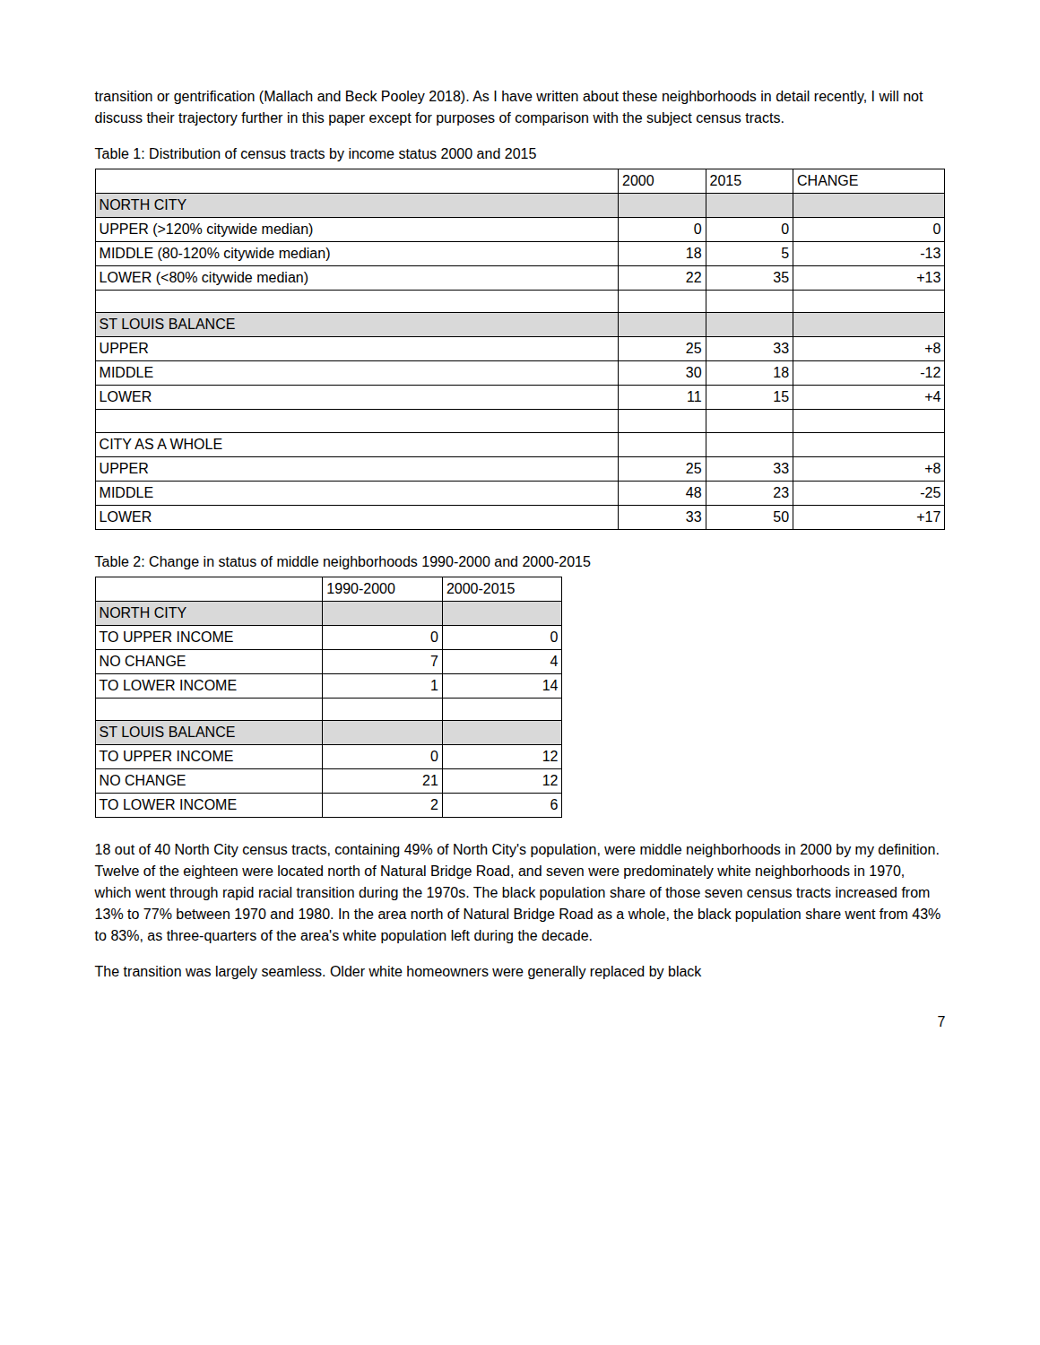transition or gentrification (Mallach and Beck Pooley 2018). As I have written about these neighborhoods in detail recently, I will not discuss their trajectory further in this paper except for purposes of comparison with the subject census tracts.
Table 1: Distribution of census tracts by income status 2000 and 2015
| | 2000 | 2015 | CHANGE |
| NORTH CITY | | | |
| UPPER (>120% citywide median) | 0 | 0 | 0 |
| MIDDLE (80-120% citywide median) | 18 | 5 | -13 |
| LOWER (<80% citywide median) | 22 | 35 | +13 |
| ST LOUIS BALANCE | | | |
| UPPER | 25 | 33 | +8 |
| MIDDLE | 30 | 18 | -12 |
| LOWER | 11 | 15 | +4 |
| CITY AS A WHOLE | | | |
| UPPER | 25 | 33 | +8 |
| MIDDLE | 48 | 23 | -25 |
| LOWER | 33 | 50 | +17 |
Table 2: Change in status of middle neighborhoods 1990-2000 and 2000-2015
| | 1990-2000 | 2000-2015 |
| NORTH CITY | | |
| TO UPPER INCOME | 0 | 0 |
| NO CHANGE | 7 | 4 |
| TO LOWER INCOME | 1 | 14 |
| ST LOUIS BALANCE | | |
| TO UPPER INCOME | 0 | 12 |
| NO CHANGE | 21 | 12 |
| TO LOWER INCOME | 2 | 6 |
18 out of 40 North City census tracts, containing 49% of North City's population, were middle neighborhoods in 2000 by my definition. Twelve of the eighteen were located north of Natural Bridge Road, and seven were predominately white neighborhoods in 1970, which went through rapid racial transition during the 1970s. The black population share of those seven census tracts increased from 13% to 77% between 1970 and 1980. In the area north of Natural Bridge Road as a whole, the black population share went from 43% to 83%, as three-quarters of the area's white population left during the decade.
The transition was largely seamless. Older white homeowners were generally replaced by black
7